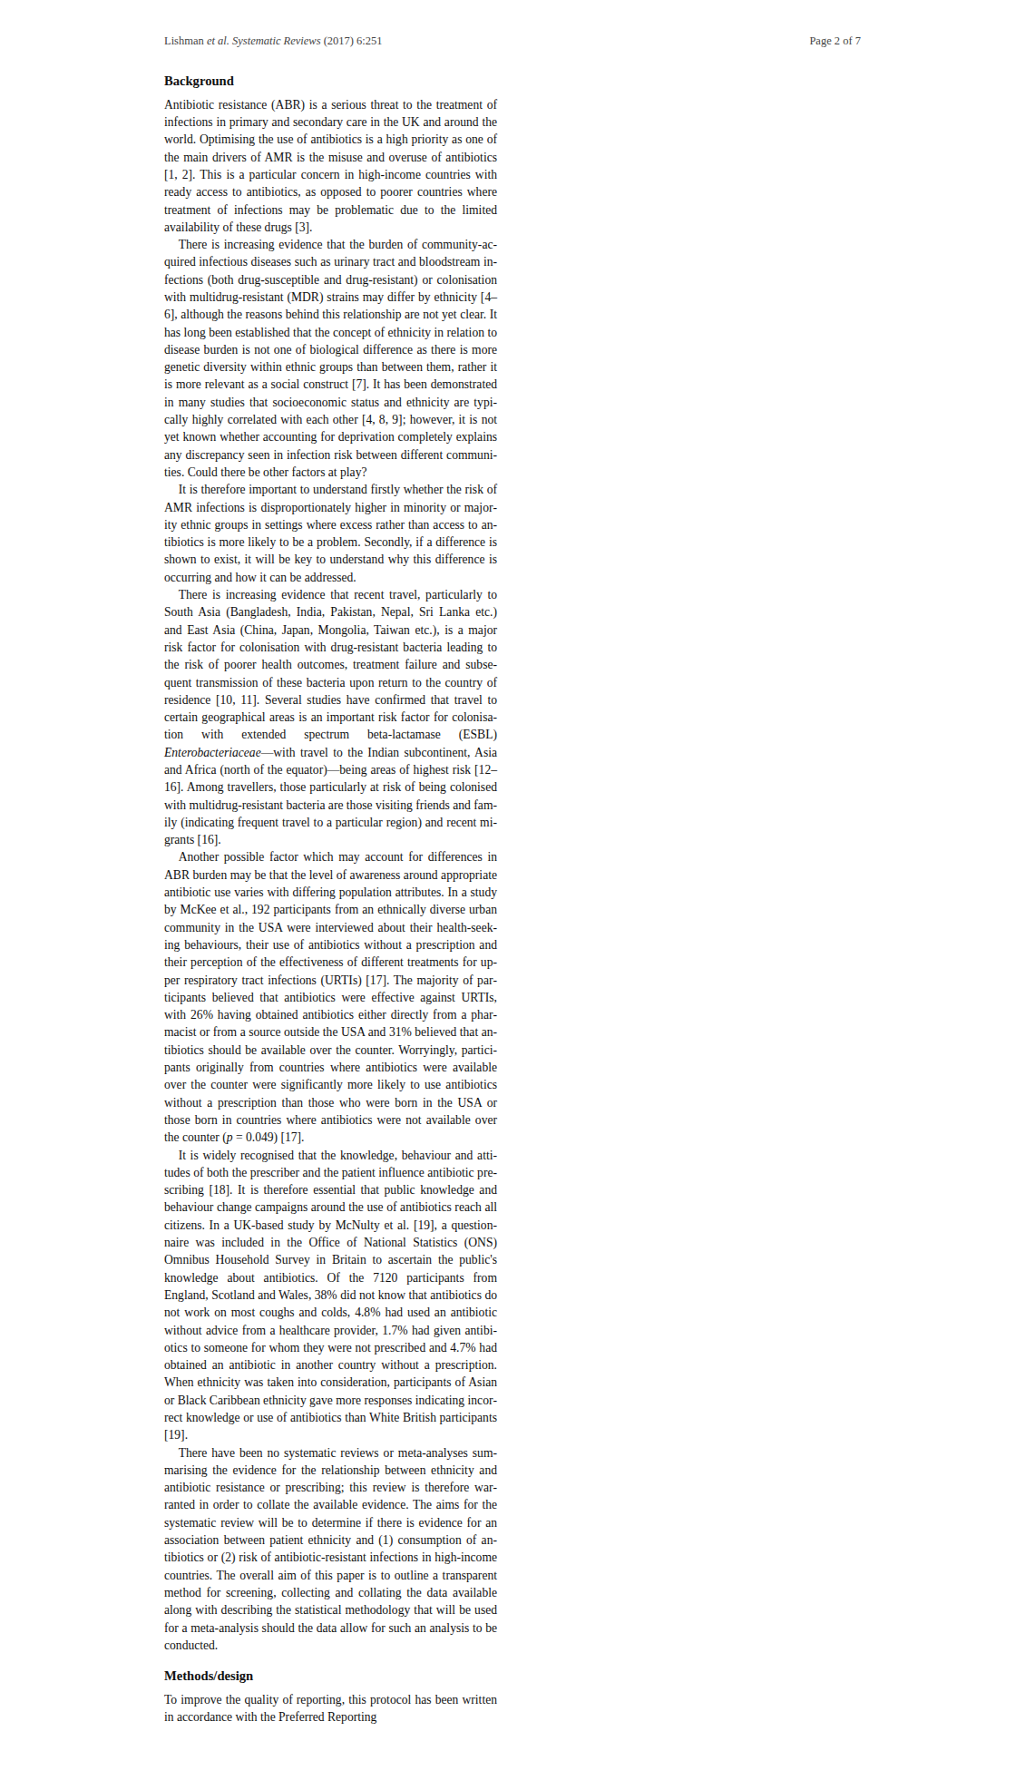Lishman et al. Systematic Reviews (2017) 6:251
Page 2 of 7
Background
Antibiotic resistance (ABR) is a serious threat to the treatment of infections in primary and secondary care in the UK and around the world. Optimising the use of antibiotics is a high priority as one of the main drivers of AMR is the misuse and overuse of antibiotics [1, 2]. This is a particular concern in high-income countries with ready access to antibiotics, as opposed to poorer countries where treatment of infections may be problematic due to the limited availability of these drugs [3].
There is increasing evidence that the burden of community-acquired infectious diseases such as urinary tract and bloodstream infections (both drug-susceptible and drug-resistant) or colonisation with multidrug-resistant (MDR) strains may differ by ethnicity [4–6], although the reasons behind this relationship are not yet clear. It has long been established that the concept of ethnicity in relation to disease burden is not one of biological difference as there is more genetic diversity within ethnic groups than between them, rather it is more relevant as a social construct [7]. It has been demonstrated in many studies that socioeconomic status and ethnicity are typically highly correlated with each other [4, 8, 9]; however, it is not yet known whether accounting for deprivation completely explains any discrepancy seen in infection risk between different communities. Could there be other factors at play?
It is therefore important to understand firstly whether the risk of AMR infections is disproportionately higher in minority or majority ethnic groups in settings where excess rather than access to antibiotics is more likely to be a problem. Secondly, if a difference is shown to exist, it will be key to understand why this difference is occurring and how it can be addressed.
There is increasing evidence that recent travel, particularly to South Asia (Bangladesh, India, Pakistan, Nepal, Sri Lanka etc.) and East Asia (China, Japan, Mongolia, Taiwan etc.), is a major risk factor for colonisation with drug-resistant bacteria leading to the risk of poorer health outcomes, treatment failure and subsequent transmission of these bacteria upon return to the country of residence [10, 11]. Several studies have confirmed that travel to certain geographical areas is an important risk factor for colonisation with extended spectrum beta-lactamase (ESBL) Enterobacteriaceae—with travel to the Indian subcontinent, Asia and Africa (north of the equator)—being areas of highest risk [12–16]. Among travellers, those particularly at risk of being colonised with multidrug-resistant bacteria are those visiting friends and family (indicating frequent travel to a particular region) and recent migrants [16].
Another possible factor which may account for differences in ABR burden may be that the level of awareness around appropriate antibiotic use varies with differing population attributes. In a study by McKee et al., 192 participants from an ethnically diverse urban community in the USA were interviewed about their health-seeking behaviours, their use of antibiotics without a prescription and their perception of the effectiveness of different treatments for upper respiratory tract infections (URTIs) [17]. The majority of participants believed that antibiotics were effective against URTIs, with 26% having obtained antibiotics either directly from a pharmacist or from a source outside the USA and 31% believed that antibiotics should be available over the counter. Worryingly, participants originally from countries where antibiotics were available over the counter were significantly more likely to use antibiotics without a prescription than those who were born in the USA or those born in countries where antibiotics were not available over the counter (p = 0.049) [17].
It is widely recognised that the knowledge, behaviour and attitudes of both the prescriber and the patient influence antibiotic prescribing [18]. It is therefore essential that public knowledge and behaviour change campaigns around the use of antibiotics reach all citizens. In a UK-based study by McNulty et al. [19], a questionnaire was included in the Office of National Statistics (ONS) Omnibus Household Survey in Britain to ascertain the public's knowledge about antibiotics. Of the 7120 participants from England, Scotland and Wales, 38% did not know that antibiotics do not work on most coughs and colds, 4.8% had used an antibiotic without advice from a healthcare provider, 1.7% had given antibiotics to someone for whom they were not prescribed and 4.7% had obtained an antibiotic in another country without a prescription. When ethnicity was taken into consideration, participants of Asian or Black Caribbean ethnicity gave more responses indicating incorrect knowledge or use of antibiotics than White British participants [19].
There have been no systematic reviews or meta-analyses summarising the evidence for the relationship between ethnicity and antibiotic resistance or prescribing; this review is therefore warranted in order to collate the available evidence. The aims for the systematic review will be to determine if there is evidence for an association between patient ethnicity and (1) consumption of antibiotics or (2) risk of antibiotic-resistant infections in high-income countries. The overall aim of this paper is to outline a transparent method for screening, collecting and collating the data available along with describing the statistical methodology that will be used for a meta-analysis should the data allow for such an analysis to be conducted.
Methods/design
To improve the quality of reporting, this protocol has been written in accordance with the Preferred Reporting